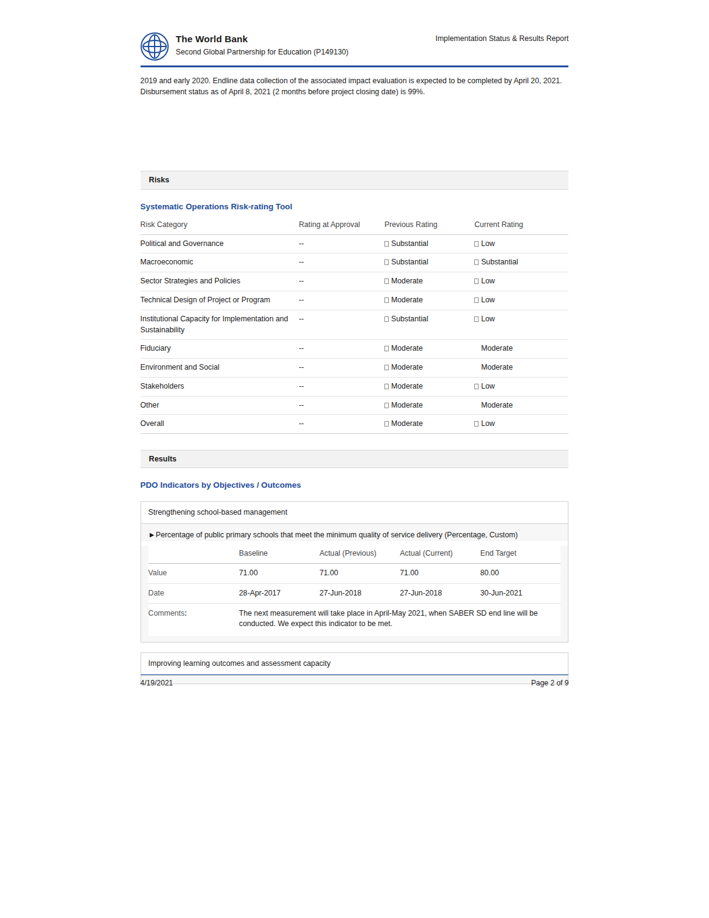The World Bank
Second Global Partnership for Education (P149130)
Implementation Status & Results Report
2019 and early 2020. Endline data collection of the associated impact evaluation is expected to be completed by April 20, 2021. Disbursement status as of April 8, 2021 (2 months before project closing date) is 99%.
Risks
Systematic Operations Risk-rating Tool
| Risk Category | Rating at Approval | Previous Rating | Current Rating |
| --- | --- | --- | --- |
| Political and Governance | -- | Substantial | Low |
| Macroeconomic | -- | Substantial | Substantial |
| Sector Strategies and Policies | -- | Moderate | Low |
| Technical Design of Project or Program | -- | Moderate | Low |
| Institutional Capacity for Implementation and Sustainability | -- | Substantial | Low |
| Fiduciary | -- | Moderate | Moderate |
| Environment and Social | -- | Moderate | Moderate |
| Stakeholders | -- | Moderate | Low |
| Other | -- | Moderate | Moderate |
| Overall | -- | Moderate | Low |
Results
PDO Indicators by Objectives / Outcomes
Strengthening school-based management
►Percentage of public primary schools that meet the minimum quality of service delivery (Percentage, Custom)
| | Baseline | Actual (Previous) | Actual (Current) | End Target |
| --- | --- | --- | --- | --- |
| Value | 71.00 | 71.00 | 71.00 | 80.00 |
| Date | 28-Apr-2017 | 27-Jun-2018 | 27-Jun-2018 | 30-Jun-2021 |
| Comments : | The next measurement will take place in April-May 2021, when SABER SD end line will be conducted. We expect this indicator to be met. |
Improving learning outcomes and assessment capacity
4/19/2021
Page 2 of 9